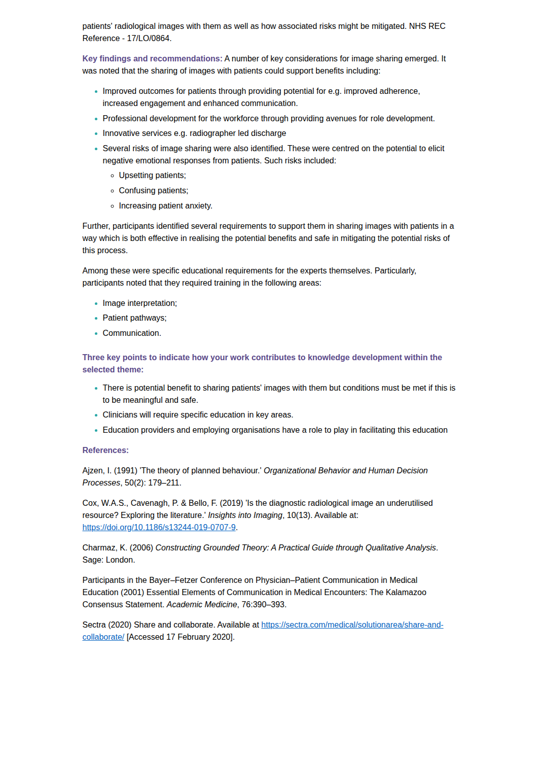patients' radiological images with them as well as how associated risks might be mitigated. NHS REC Reference - 17/LO/0864.
Key findings and recommendations: A number of key considerations for image sharing emerged. It was noted that the sharing of images with patients could support benefits including:
Improved outcomes for patients through providing potential for e.g. improved adherence, increased engagement and enhanced communication.
Professional development for the workforce through providing avenues for role development.
Innovative services e.g. radiographer led discharge
Several risks of image sharing were also identified. These were centred on the potential to elicit negative emotional responses from patients. Such risks included:
Upsetting patients;
Confusing patients;
Increasing patient anxiety.
Further, participants identified several requirements to support them in sharing images with patients in a way which is both effective in realising the potential benefits and safe in mitigating the potential risks of this process.
Among these were specific educational requirements for the experts themselves. Particularly, participants noted that they required training in the following areas:
Image interpretation;
Patient pathways;
Communication.
Three key points to indicate how your work contributes to knowledge development within the selected theme:
There is potential benefit to sharing patients' images with them but conditions must be met if this is to be meaningful and safe.
Clinicians will require specific education in key areas.
Education providers and employing organisations have a role to play in facilitating this education
References:
Ajzen, I. (1991) 'The theory of planned behaviour.' Organizational Behavior and Human Decision Processes, 50(2): 179–211.
Cox, W.A.S., Cavenagh, P. & Bello, F. (2019) 'Is the diagnostic radiological image an underutilised resource? Exploring the literature.' Insights into Imaging, 10(13). Available at: https://doi.org/10.1186/s13244-019-0707-9.
Charmaz, K. (2006) Constructing Grounded Theory: A Practical Guide through Qualitative Analysis. Sage: London.
Participants in the Bayer–Fetzer Conference on Physician–Patient Communication in Medical Education (2001) Essential Elements of Communication in Medical Encounters: The Kalamazoo Consensus Statement. Academic Medicine, 76:390–393.
Sectra (2020) Share and collaborate. Available at https://sectra.com/medical/solutionarea/share-and-collaborate/ [Accessed 17 February 2020].